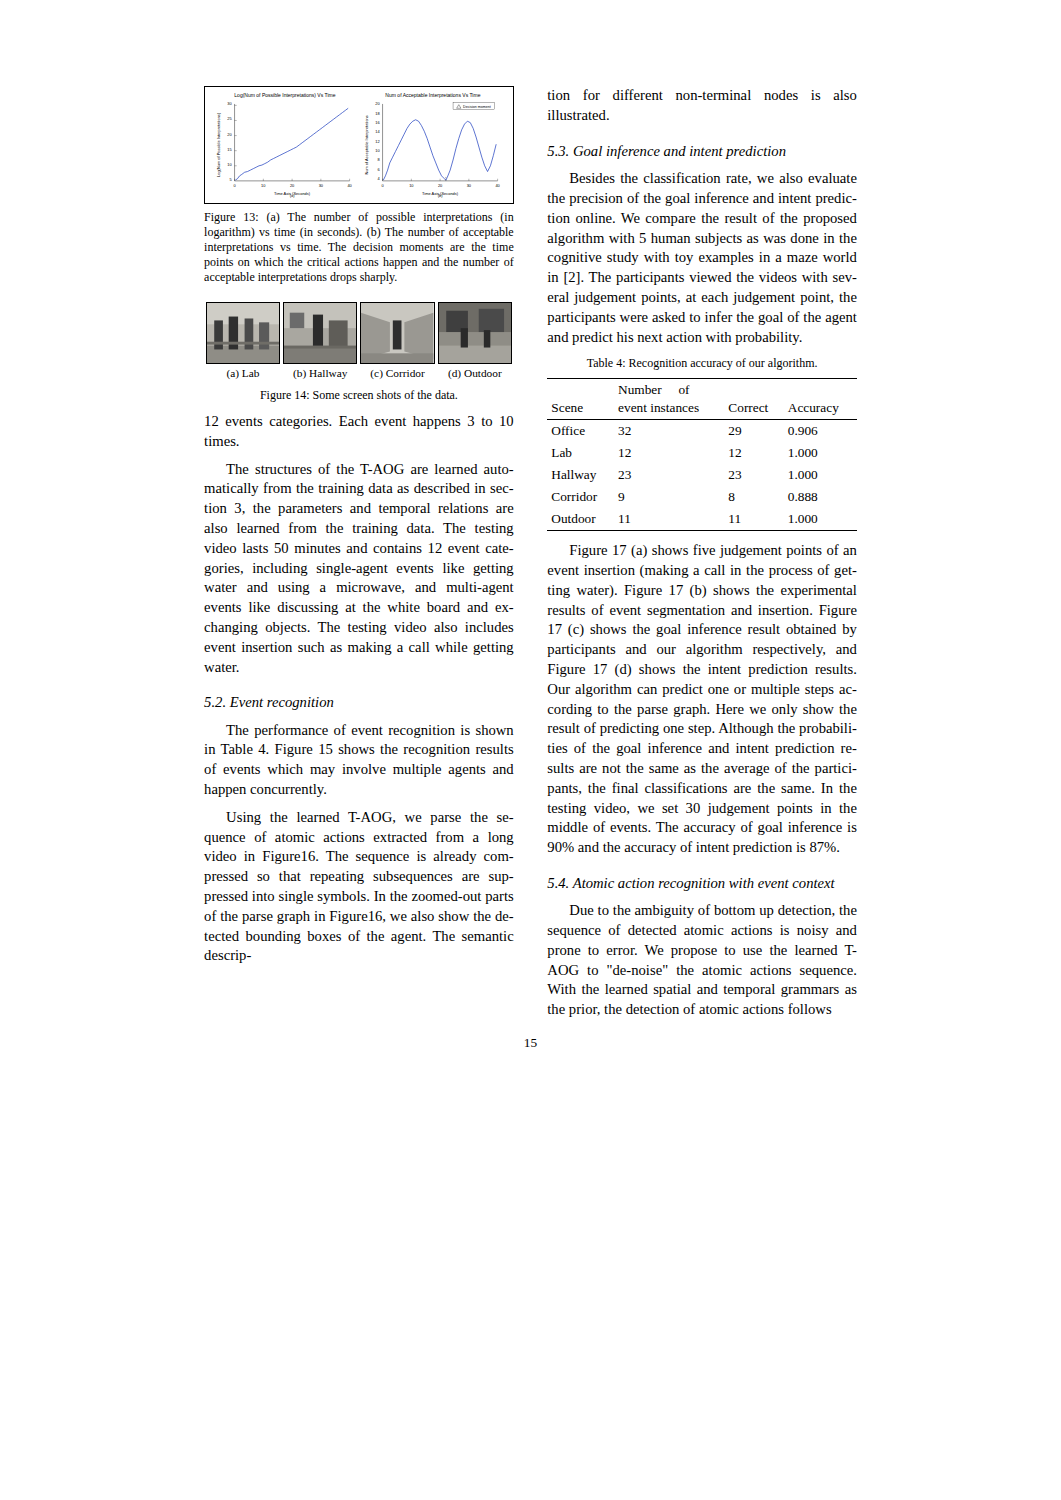Log(Num of Possible Interpretations) Vs Time 30 25 20 15 10 5 0 10 20 30 40 Log(Num of Possible Interpretations) Time Axis (Seconds) (a)
Num of Acceptable Interpretations Vs Time 20 18 16 14 12 10 8 6 4 0 10 20 30 40 Num of Acceptable Interpretations Time Axis (Seconds) (b) Decision moment
Figure 13: (a) The number of possible interpretations (in logarithm) vs time (in seconds). (b) The number of acceptable interpretations vs time. The decision moments are the time points on which the critical actions happen and the number of acceptable interpretations drops sharply.
(a) Lab
(b) Hallway
(c) Corridor
(d) Outdoor
Figure 14: Some screen shots of the data.
12 events categories. Each event happens 3 to 10 times.
The structures of the T-AOG are learned automatically from the training data as described in section 3, the parameters and temporal relations are also learned from the training data. The testing video lasts 50 minutes and contains 12 event categories, including single-agent events like getting water and using a microwave, and multi-agent events like discussing at the white board and exchanging objects. The testing video also includes event insertion such as making a call while getting water.
5.2. Event recognition
The performance of event recognition is shown in Table 4. Figure 15 shows the recognition results of events which may involve multiple agents and happen concurrently.
Using the learned T-AOG, we parse the sequence of atomic actions extracted from a long video in Figure16. The sequence is already compressed so that repeating subsequences are suppressed into single symbols. In the zoomed-out parts of the parse graph in Figure16, we also show the detected bounding boxes of the agent. The semantic descrip-
tion for different non-terminal nodes is also illustrated.
5.3. Goal inference and intent prediction
Besides the classification rate, we also evaluate the precision of the goal inference and intent prediction online. We compare the result of the proposed algorithm with 5 human subjects as was done in the cognitive study with toy examples in a maze world in [2]. The participants viewed the videos with several judgement points, at each judgement point, the participants were asked to infer the goal of the agent and predict his next action with probability.
Table 4: Recognition accuracy of our algorithm.
| Scene | Number of event instances | Correct | Accuracy |
| --- | --- | --- | --- |
| Office | 32 | 29 | 0.906 |
| Lab | 12 | 12 | 1.000 |
| Hallway | 23 | 23 | 1.000 |
| Corridor | 9 | 8 | 0.888 |
| Outdoor | 11 | 11 | 1.000 |
Figure 17 (a) shows five judgement points of an event insertion (making a call in the process of getting water). Figure 17 (b) shows the experimental results of event segmentation and insertion. Figure 17 (c) shows the goal inference result obtained by participants and our algorithm respectively, and Figure 17 (d) shows the intent prediction results. Our algorithm can predict one or multiple steps according to the parse graph. Here we only show the result of predicting one step. Although the probabilities of the goal inference and intent prediction results are not the same as the average of the participants, the final classifications are the same. In the testing video, we set 30 judgement points in the middle of events. The accuracy of goal inference is 90% and the accuracy of intent prediction is 87%.
5.4. Atomic action recognition with event context
Due to the ambiguity of bottom up detection, the sequence of detected atomic actions is noisy and prone to error. We propose to use the learned T-AOG to "de-noise" the atomic actions sequence. With the learned spatial and temporal grammars as the prior, the detection of atomic actions follows
15